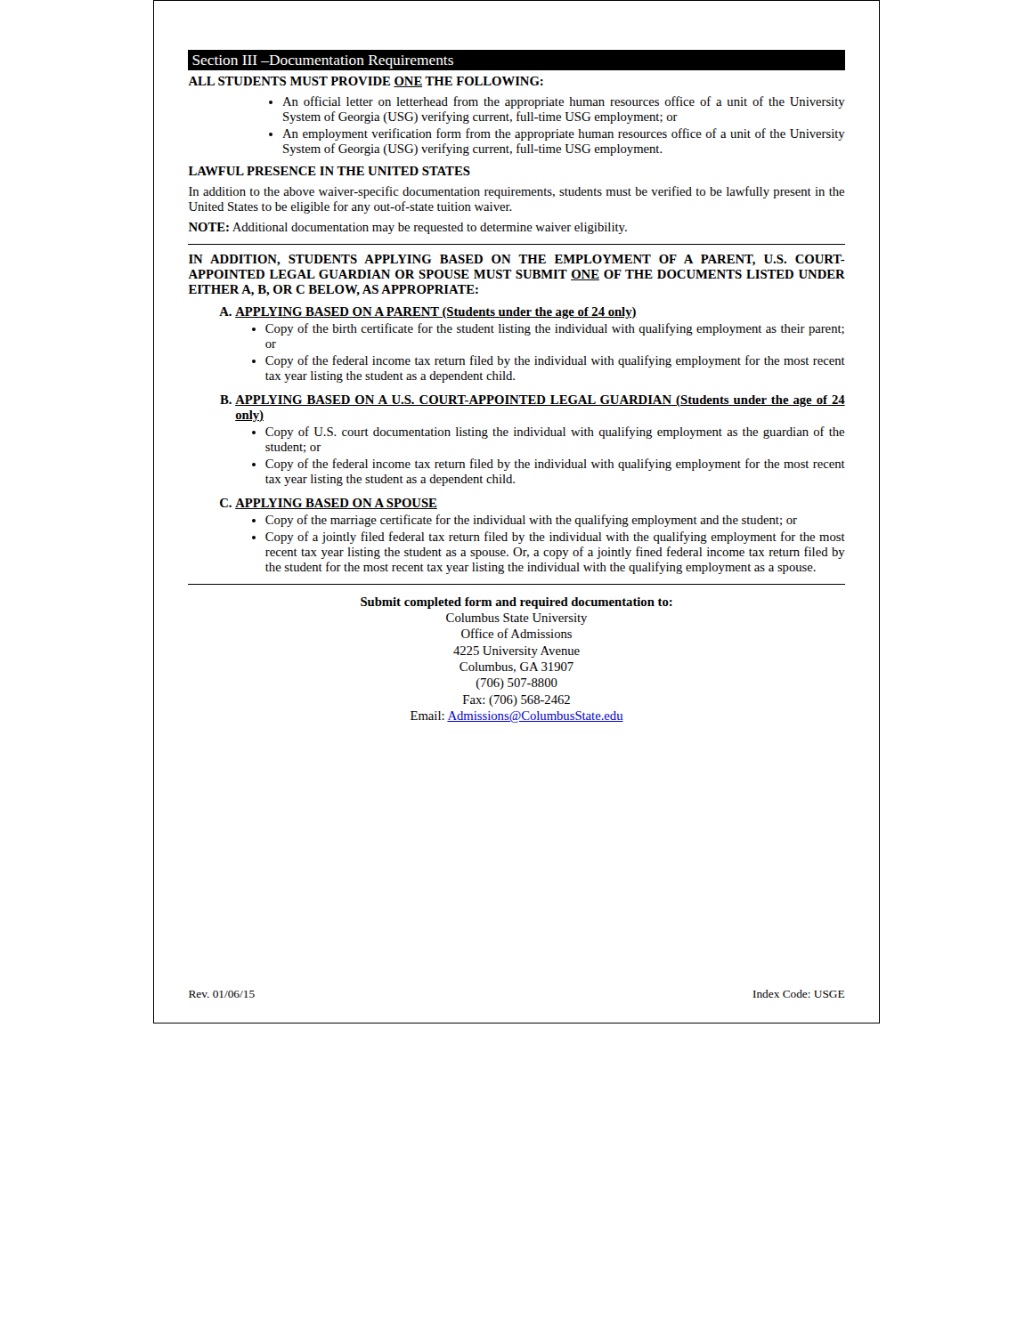Section III –Documentation Requirements
ALL STUDENTS MUST PROVIDE ONE THE FOLLOWING:
An official letter on letterhead from the appropriate human resources office of a unit of the University System of Georgia (USG) verifying current, full-time USG employment; or
An employment verification form from the appropriate human resources office of a unit of the University System of Georgia (USG) verifying current, full-time USG employment.
LAWFUL PRESENCE IN THE UNITED STATES
In addition to the above waiver-specific documentation requirements, students must be verified to be lawfully present in the United States to be eligible for any out-of-state tuition waiver.
NOTE: Additional documentation may be requested to determine waiver eligibility.
IN ADDITION, STUDENTS APPLYING BASED ON THE EMPLOYMENT OF A PARENT, U.S. COURT-APPOINTED LEGAL GUARDIAN OR SPOUSE MUST SUBMIT ONE OF THE DOCUMENTS LISTED UNDER EITHER A, B, OR C BELOW, AS APPROPRIATE:
APPLYING BASED ON A PARENT (Students under the age of 24 only)
Copy of the birth certificate for the student listing the individual with qualifying employment as their parent; or
Copy of the federal income tax return filed by the individual with qualifying employment for the most recent tax year listing the student as a dependent child.
APPLYING BASED ON A U.S. COURT-APPOINTED LEGAL GUARDIAN (Students under the age of 24 only)
Copy of U.S. court documentation listing the individual with qualifying employment as the guardian of the student; or
Copy of the federal income tax return filed by the individual with qualifying employment for the most recent tax year listing the student as a dependent child.
APPLYING BASED ON A SPOUSE
Copy of the marriage certificate for the individual with the qualifying employment and the student; or
Copy of a jointly filed federal tax return filed by the individual with the qualifying employment for the most recent tax year listing the student as a spouse. Or, a copy of a jointly fined federal income tax return filed by the student for the most recent tax year listing the individual with the qualifying employment as a spouse.
Submit completed form and required documentation to:
Columbus State University
Office of Admissions
4225 University Avenue
Columbus, GA 31907
(706) 507-8800
Fax: (706) 568-2462
Email: Admissions@ColumbusState.edu
Rev. 01/06/15 Index Code: USGE